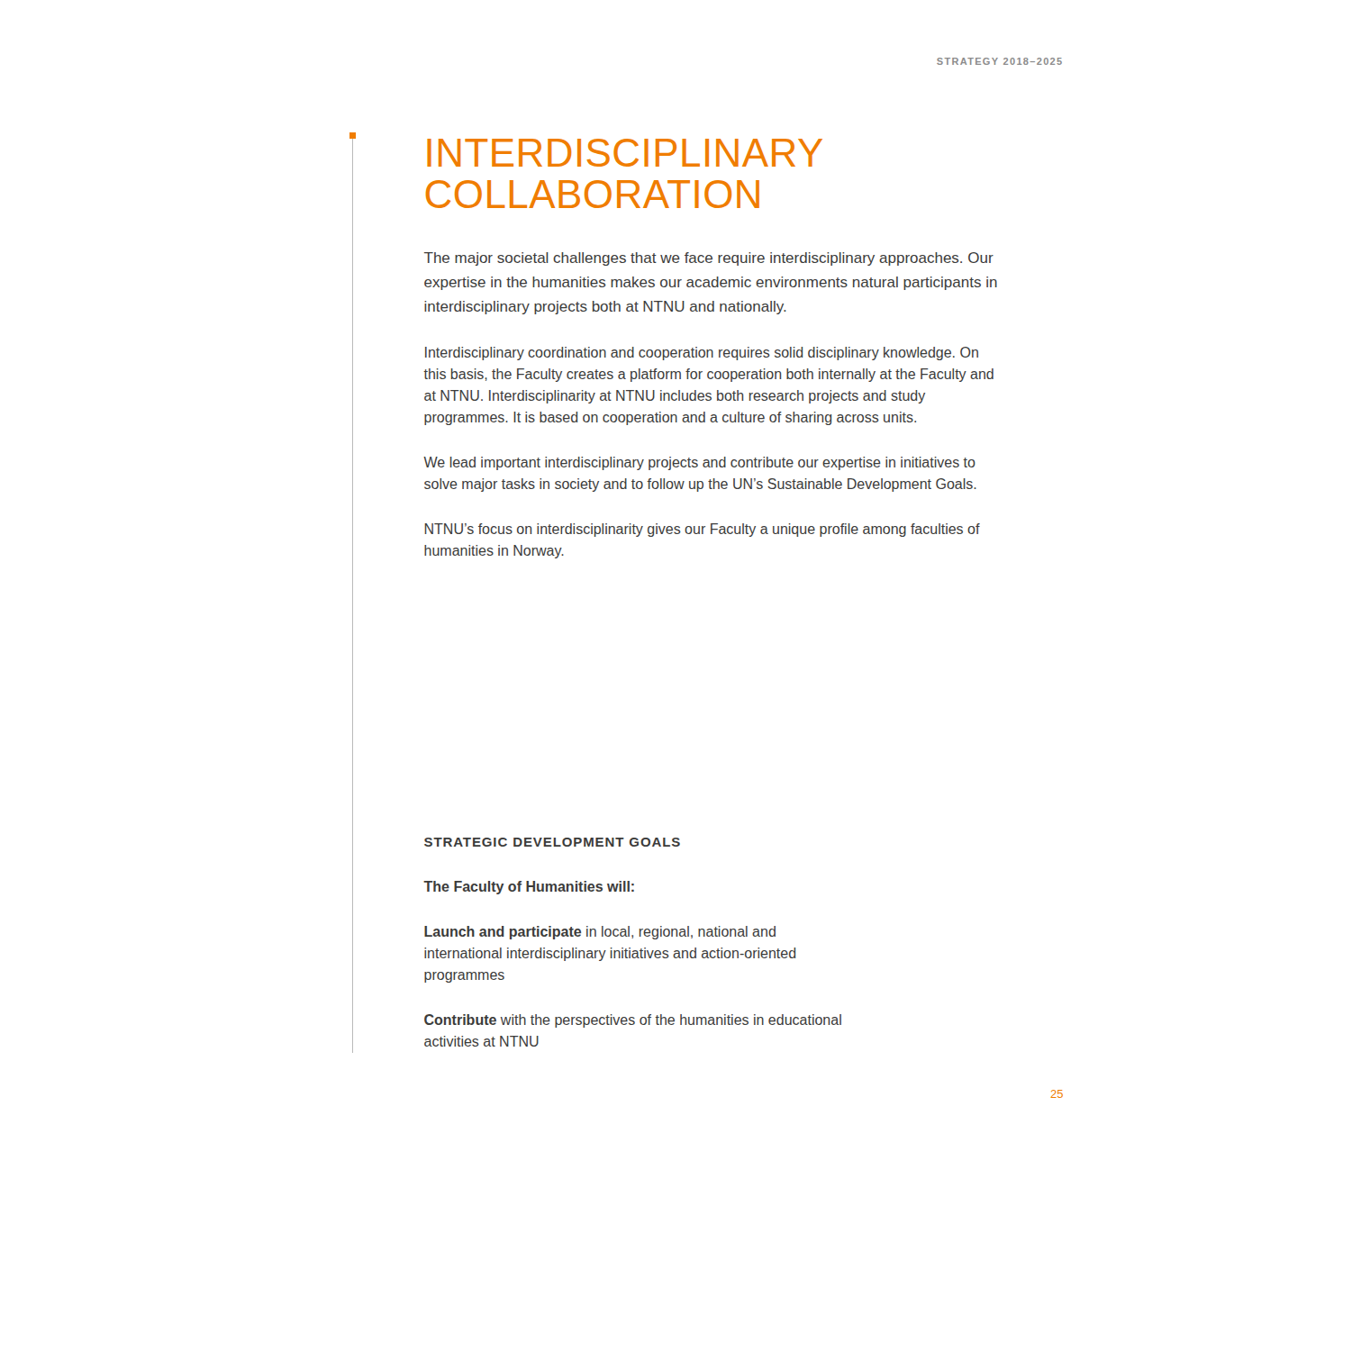Strategy 2018–2025
Interdisciplinary
Collaboration
The major societal challenges that we face require interdisciplinary approaches. Our expertise in the humanities makes our academic environments natural participants in interdisciplinary projects both at NTNU and nationally.
Interdisciplinary coordination and cooperation requires solid disciplinary knowledge. On this basis, the Faculty creates a platform for cooperation both internally at the Faculty and at NTNU. Interdisciplinarity at NTNU includes both research projects and study programmes. It is based on cooperation and a culture of sharing across units.
We lead important interdisciplinary projects and contribute our expertise in initiatives to solve major tasks in society and to follow up the UN’s Sustainable Development Goals.
NTNU’s focus on interdisciplinarity gives our Faculty a unique profile among faculties of humanities in Norway.
Strategic development goals
The Faculty of Humanities will:
Launch and participate in local, regional, national and international interdisciplinary initiatives and action-oriented programmes
Contribute with the perspectives of the humanities in educational activities at NTNU
25